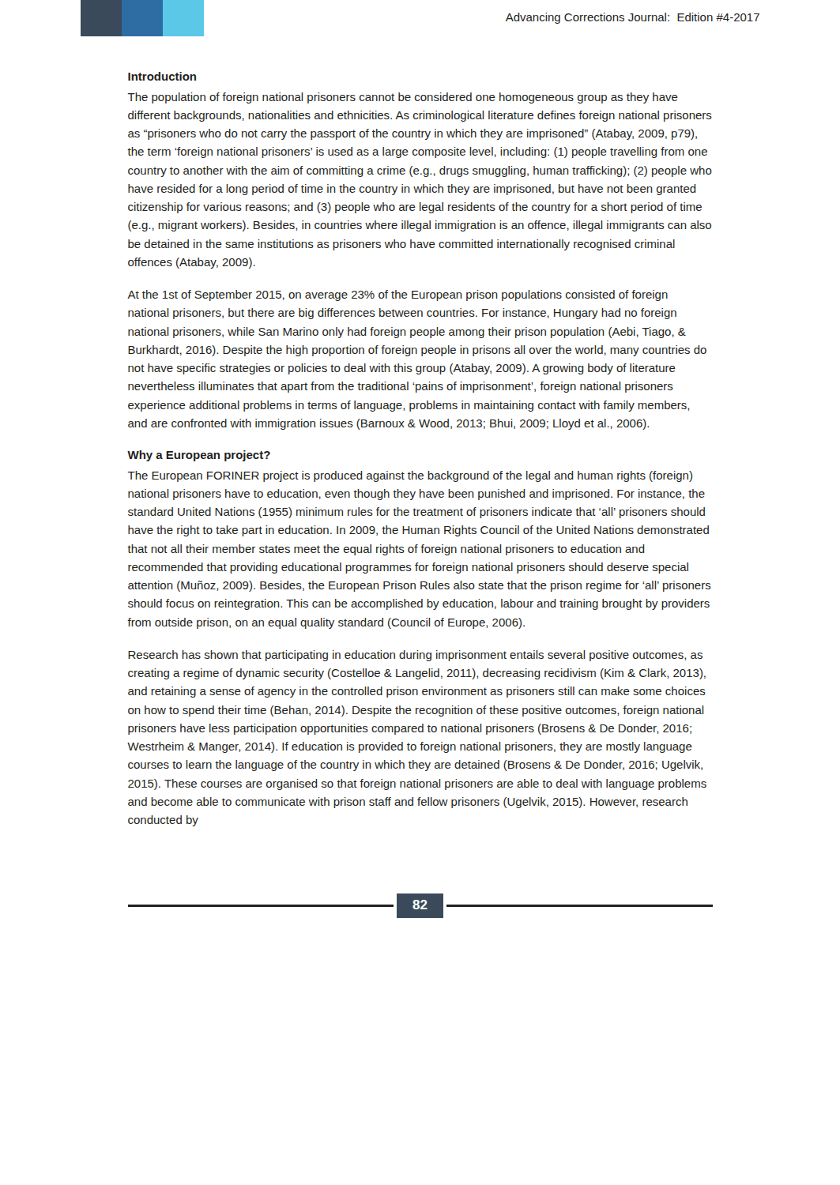Advancing Corrections Journal: Edition #4-2017
Introduction
The population of foreign national prisoners cannot be considered one homogeneous group as they have different backgrounds, nationalities and ethnicities. As criminological literature defines foreign national prisoners as “prisoners who do not carry the passport of the country in which they are imprisoned” (Atabay, 2009, p79), the term ‘foreign national prisoners’ is used as a large composite level, including: (1) people travelling from one country to another with the aim of committing a crime (e.g., drugs smuggling, human trafficking); (2) people who have resided for a long period of time in the country in which they are imprisoned, but have not been granted citizenship for various reasons; and (3) people who are legal residents of the country for a short period of time (e.g., migrant workers). Besides, in countries where illegal immigration is an offence, illegal immigrants can also be detained in the same institutions as prisoners who have committed internationally recognised criminal offences (Atabay, 2009).
At the 1st of September 2015, on average 23% of the European prison populations consisted of foreign national prisoners, but there are big differences between countries. For instance, Hungary had no foreign national prisoners, while San Marino only had foreign people among their prison population (Aebi, Tiago, & Burkhardt, 2016). Despite the high proportion of foreign people in prisons all over the world, many countries do not have specific strategies or policies to deal with this group (Atabay, 2009). A growing body of literature nevertheless illuminates that apart from the traditional ‘pains of imprisonment’, foreign national prisoners experience additional problems in terms of language, problems in maintaining contact with family members, and are confronted with immigration issues (Barnoux & Wood, 2013; Bhui, 2009; Lloyd et al., 2006).
Why a European project?
The European FORINER project is produced against the background of the legal and human rights (foreign) national prisoners have to education, even though they have been punished and imprisoned. For instance, the standard United Nations (1955) minimum rules for the treatment of prisoners indicate that ‘all’ prisoners should have the right to take part in education. In 2009, the Human Rights Council of the United Nations demonstrated that not all their member states meet the equal rights of foreign national prisoners to education and recommended that providing educational programmes for foreign national prisoners should deserve special attention (Muñoz, 2009). Besides, the European Prison Rules also state that the prison regime for ‘all’ prisoners should focus on reintegration. This can be accomplished by education, labour and training brought by providers from outside prison, on an equal quality standard (Council of Europe, 2006).
Research has shown that participating in education during imprisonment entails several positive outcomes, as creating a regime of dynamic security (Costelloe & Langelid, 2011), decreasing recidivism (Kim & Clark, 2013), and retaining a sense of agency in the controlled prison environment as prisoners still can make some choices on how to spend their time (Behan, 2014). Despite the recognition of these positive outcomes, foreign national prisoners have less participation opportunities compared to national prisoners (Brosens & De Donder, 2016; Westrheim & Manger, 2014). If education is provided to foreign national prisoners, they are mostly language courses to learn the language of the country in which they are detained (Brosens & De Donder, 2016; Ugelvik, 2015). These courses are organised so that foreign national prisoners are able to deal with language problems and become able to communicate with prison staff and fellow prisoners (Ugelvik, 2015). However, research conducted by
82